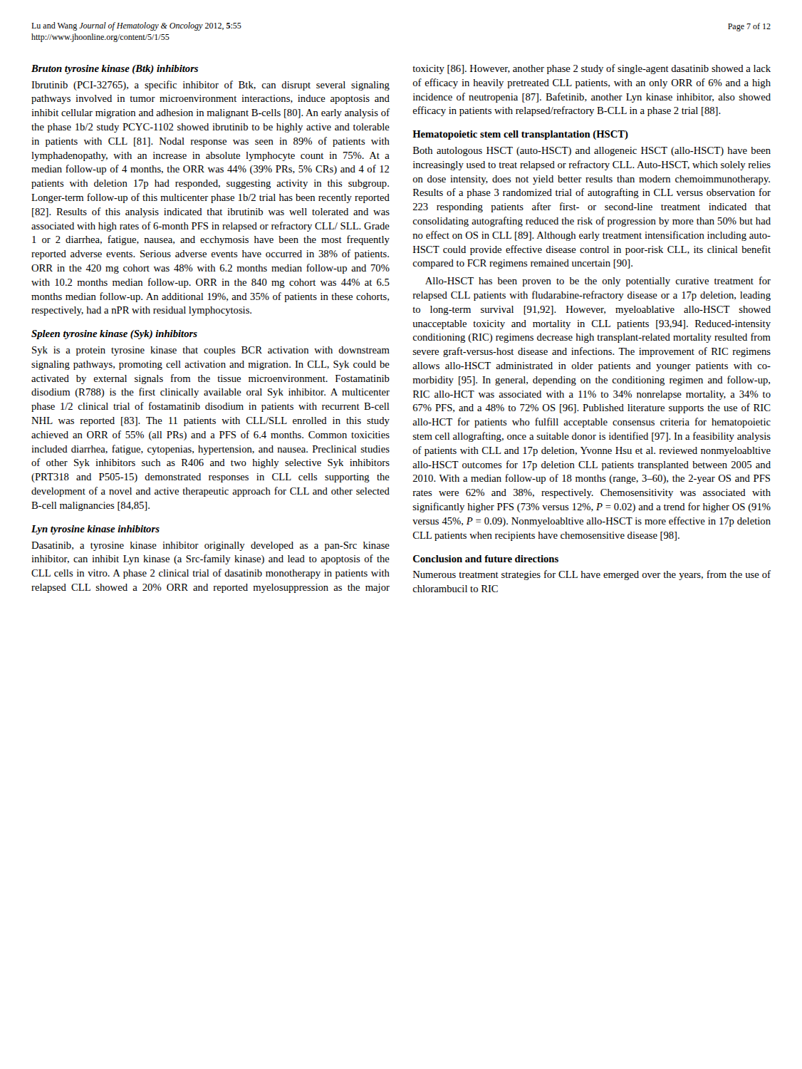Lu and Wang Journal of Hematology & Oncology 2012, 5:55 http://www.jhoonline.org/content/5/1/55
Page 7 of 12
Bruton tyrosine kinase (Btk) inhibitors
Ibrutinib (PCI-32765), a specific inhibitor of Btk, can disrupt several signaling pathways involved in tumor microenvironment interactions, induce apoptosis and inhibit cellular migration and adhesion in malignant B-cells [80]. An early analysis of the phase 1b/2 study PCYC-1102 showed ibrutinib to be highly active and tolerable in patients with CLL [81]. Nodal response was seen in 89% of patients with lymphadenopathy, with an increase in absolute lymphocyte count in 75%. At a median follow-up of 4 months, the ORR was 44% (39% PRs, 5% CRs) and 4 of 12 patients with deletion 17p had responded, suggesting activity in this subgroup. Longer-term follow-up of this multicenter phase 1b/2 trial has been recently reported [82]. Results of this analysis indicated that ibrutinib was well tolerated and was associated with high rates of 6-month PFS in relapsed or refractory CLL/ SLL. Grade 1 or 2 diarrhea, fatigue, nausea, and ecchymosis have been the most frequently reported adverse events. Serious adverse events have occurred in 38% of patients. ORR in the 420 mg cohort was 48% with 6.2 months median follow-up and 70% with 10.2 months median follow-up. ORR in the 840 mg cohort was 44% at 6.5 months median follow-up. An additional 19%, and 35% of patients in these cohorts, respectively, had a nPR with residual lymphocytosis.
Spleen tyrosine kinase (Syk) inhibitors
Syk is a protein tyrosine kinase that couples BCR activation with downstream signaling pathways, promoting cell activation and migration. In CLL, Syk could be activated by external signals from the tissue microenvironment. Fostamatinib disodium (R788) is the first clinically available oral Syk inhibitor. A multicenter phase 1/2 clinical trial of fostamatinib disodium in patients with recurrent B-cell NHL was reported [83]. The 11 patients with CLL/SLL enrolled in this study achieved an ORR of 55% (all PRs) and a PFS of 6.4 months. Common toxicities included diarrhea, fatigue, cytopenias, hypertension, and nausea. Preclinical studies of other Syk inhibitors such as R406 and two highly selective Syk inhibitors (PRT318 and P505-15) demonstrated responses in CLL cells supporting the development of a novel and active therapeutic approach for CLL and other selected B-cell malignancies [84,85].
Lyn tyrosine kinase inhibitors
Dasatinib, a tyrosine kinase inhibitor originally developed as a pan-Src kinase inhibitor, can inhibit Lyn kinase (a Src-family kinase) and lead to apoptosis of the CLL cells in vitro. A phase 2 clinical trial of dasatinib monotherapy in patients with relapsed CLL showed a 20% ORR and reported myelosuppression as the major toxicity [86]. However, another phase 2 study of single-agent dasatinib showed a lack of efficacy in heavily pretreated CLL patients, with an only ORR of 6% and a high incidence of neutropenia [87]. Bafetinib, another Lyn kinase inhibitor, also showed efficacy in patients with relapsed/refractory B-CLL in a phase 2 trial [88].
Hematopoietic stem cell transplantation (HSCT)
Both autologous HSCT (auto-HSCT) and allogeneic HSCT (allo-HSCT) have been increasingly used to treat relapsed or refractory CLL. Auto-HSCT, which solely relies on dose intensity, does not yield better results than modern chemoimmunotherapy. Results of a phase 3 randomized trial of autografting in CLL versus observation for 223 responding patients after first- or second-line treatment indicated that consolidating autografting reduced the risk of progression by more than 50% but had no effect on OS in CLL [89]. Although early treatment intensification including auto-HSCT could provide effective disease control in poor-risk CLL, its clinical benefit compared to FCR regimens remained uncertain [90].
Allo-HSCT has been proven to be the only potentially curative treatment for relapsed CLL patients with fludarabine-refractory disease or a 17p deletion, leading to long-term survival [91,92]. However, myeloablative allo-HSCT showed unacceptable toxicity and mortality in CLL patients [93,94]. Reduced-intensity conditioning (RIC) regimens decrease high transplant-related mortality resulted from severe graft-versus-host disease and infections. The improvement of RIC regimens allows allo-HSCT administrated in older patients and younger patients with co-morbidity [95]. In general, depending on the conditioning regimen and follow-up, RIC allo-HCT was associated with a 11% to 34% nonrelapse mortality, a 34% to 67% PFS, and a 48% to 72% OS [96]. Published literature supports the use of RIC allo-HCT for patients who fulfill acceptable consensus criteria for hematopoietic stem cell allografting, once a suitable donor is identified [97]. In a feasibility analysis of patients with CLL and 17p deletion, Yvonne Hsu et al. reviewed nonmyeloabltive allo-HSCT outcomes for 17p deletion CLL patients transplanted between 2005 and 2010. With a median follow-up of 18 months (range, 3–60), the 2-year OS and PFS rates were 62% and 38%, respectively. Chemosensitivity was associated with significantly higher PFS (73% versus 12%, P = 0.02) and a trend for higher OS (91% versus 45%, P = 0.09). Nonmyeloabltive allo-HSCT is more effective in 17p deletion CLL patients when recipients have chemosensitive disease [98].
Conclusion and future directions
Numerous treatment strategies for CLL have emerged over the years, from the use of chlorambucil to RIC